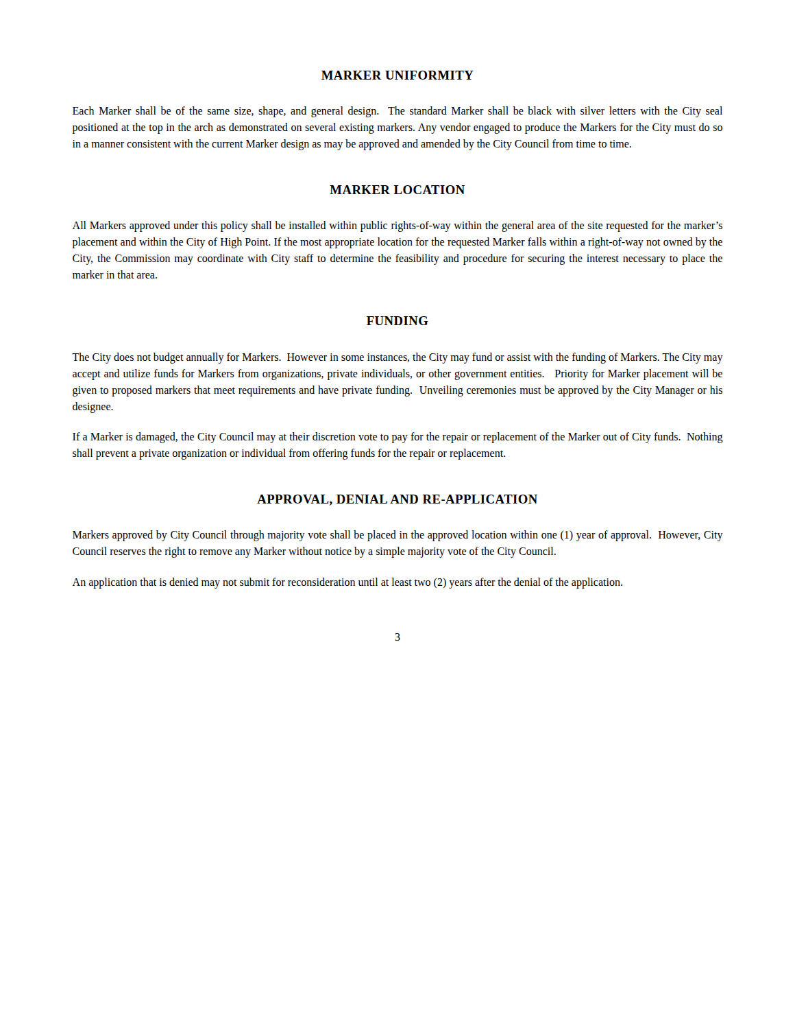MARKER UNIFORMITY
Each Marker shall be of the same size, shape, and general design. The standard Marker shall be black with silver letters with the City seal positioned at the top in the arch as demonstrated on several existing markers. Any vendor engaged to produce the Markers for the City must do so in a manner consistent with the current Marker design as may be approved and amended by the City Council from time to time.
MARKER LOCATION
All Markers approved under this policy shall be installed within public rights-of-way within the general area of the site requested for the marker’s placement and within the City of High Point. If the most appropriate location for the requested Marker falls within a right-of-way not owned by the City, the Commission may coordinate with City staff to determine the feasibility and procedure for securing the interest necessary to place the marker in that area.
FUNDING
The City does not budget annually for Markers. However in some instances, the City may fund or assist with the funding of Markers. The City may accept and utilize funds for Markers from organizations, private individuals, or other government entities. Priority for Marker placement will be given to proposed markers that meet requirements and have private funding. Unveiling ceremonies must be approved by the City Manager or his designee.
If a Marker is damaged, the City Council may at their discretion vote to pay for the repair or replacement of the Marker out of City funds. Nothing shall prevent a private organization or individual from offering funds for the repair or replacement.
APPROVAL, DENIAL AND RE-APPLICATION
Markers approved by City Council through majority vote shall be placed in the approved location within one (1) year of approval. However, City Council reserves the right to remove any Marker without notice by a simple majority vote of the City Council.
An application that is denied may not submit for reconsideration until at least two (2) years after the denial of the application.
3